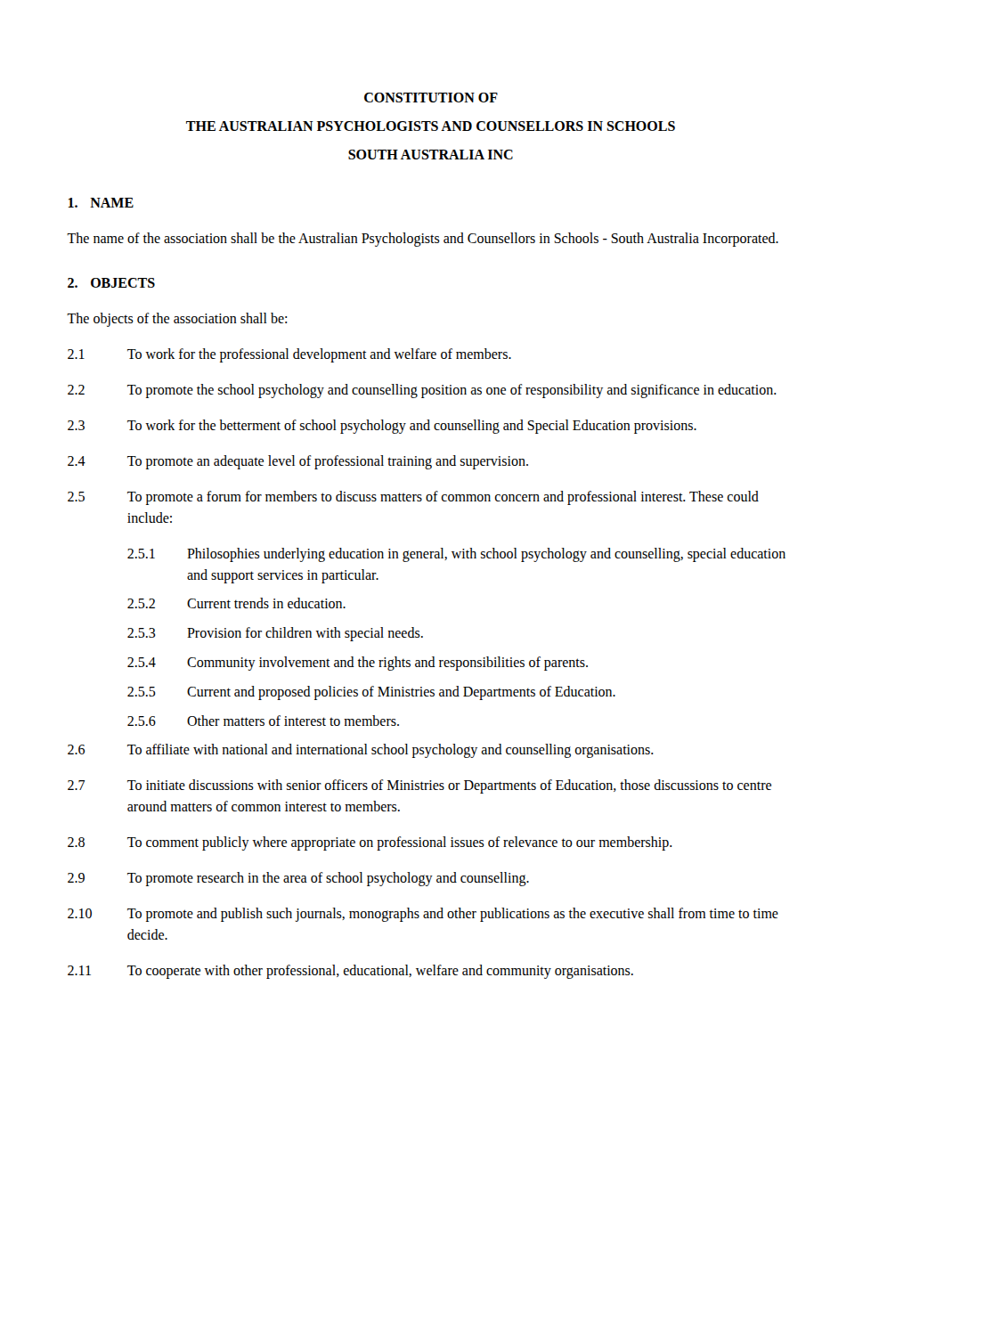CONSTITUTION OF
THE AUSTRALIAN PSYCHOLOGISTS AND COUNSELLORS IN SCHOOLS
SOUTH AUSTRALIA INC
1. NAME
The name of the association shall be the Australian Psychologists and Counsellors in Schools - South Australia Incorporated.
2. OBJECTS
The objects of the association shall be:
2.1
To work for the professional development and welfare of members.
2.2
To promote the school psychology and counselling position as one of responsibility and significance in education.
2.3
To work for the betterment of school psychology and counselling and Special Education provisions.
2.4
To promote an adequate level of professional training and supervision.
2.5
To promote a forum for members to discuss matters of common concern and professional interest. These could include:
2.5.1
Philosophies underlying education in general, with school psychology and counselling, special education and support services in particular.
2.5.2
Current trends in education.
2.5.3
Provision for children with special needs.
2.5.4
Community involvement and the rights and responsibilities of parents.
2.5.5
Current and proposed policies of Ministries and Departments of Education.
2.5.6
Other matters of interest to members.
2.6
To affiliate with national and international school psychology and counselling organisations.
2.7
To initiate discussions with senior officers of Ministries or Departments of Education, those discussions to centre around matters of common interest to members.
2.8
To comment publicly where appropriate on professional issues of relevance to our membership.
2.9
To promote research in the area of school psychology and counselling.
2.10
To promote and publish such journals, monographs and other publications as the executive shall from time to time decide.
2.11
To cooperate with other professional, educational, welfare and community organisations.